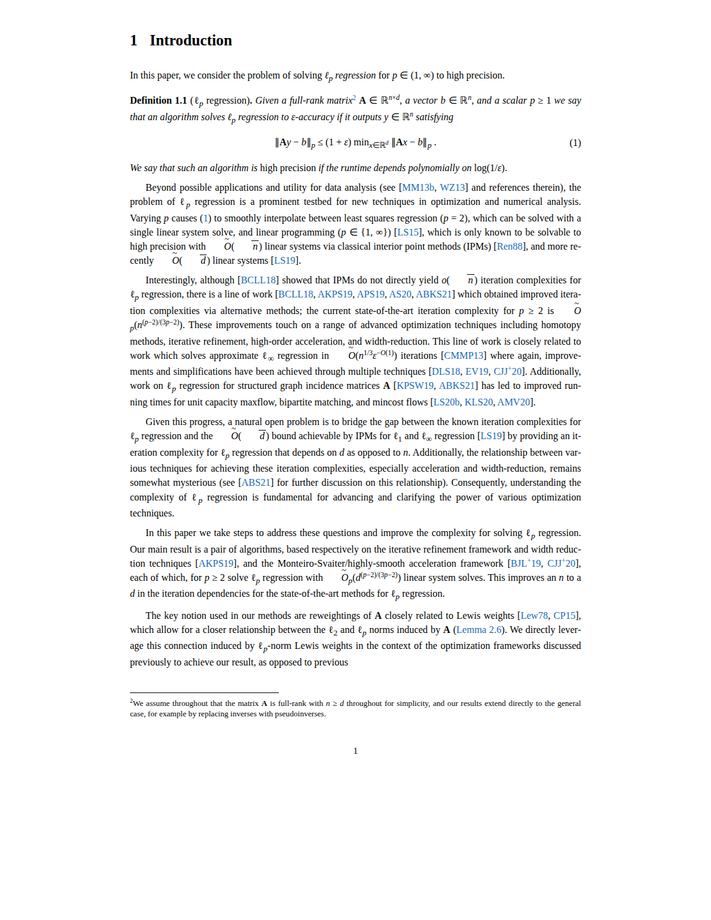1 Introduction
In this paper, we consider the problem of solving ℓp regression for p ∈ (1, ∞) to high precision.
Definition 1.1 (ℓp regression). Given a full-rank matrix2 A ∈ ℝn×d, a vector b ∈ ℝn, and a scalar p ≥ 1 we say that an algorithm solves ℓp regression to ε-accuracy if it outputs y ∈ ℝn satisfying
∥Ay − b∥p ≤ (1 + ε) minx∈ℝd ∥Ax − b∥p . (1)
We say that such an algorithm is high precision if the runtime depends polynomially on log(1/ε).
Beyond possible applications and utility for data analysis (see [MM13b, WZ13] and references therein), the problem of ℓp regression is a prominent testbed for new techniques in optimization and numerical analysis. Varying p causes (1) to smoothly interpolate between least squares regression (p = 2), which can be solved with a single linear system solve, and linear programming (p ∈ {1, ∞}) [LS15], which is only known to be solvable to high precision with O(n) linear systems via classical interior point methods (IPMs) [Ren88], and more recently O(d) linear systems [LS19].
Interestingly, although [BCLL18] showed that IPMs do not directly yield o(n) iteration complexities for ℓp regression, there is a line of work [BCLL18, AKPS19, APS19, AS20, ABKS21] which obtained improved iteration complexities via alternative methods; the current state-of-the-art iteration complexity for p ≥ 2 is Op(n(p−2)/(3p−2)). These improvements touch on a range of advanced optimization techniques including homotopy methods, iterative refinement, high-order acceleration, and width-reduction. This line of work is closely related to work which solves approximate ℓ∞ regression in O(n1/3ε−O(1)) iterations [CMMP13] where again, improvements and simplifications have been achieved through multiple techniques [DLS18, EV19, CJJ+20]. Additionally, work on ℓp regression for structured graph incidence matrices A [KPSW19, ABKS21] has led to improved running times for unit capacity maxflow, bipartite matching, and mincost flows [LS20b, KLS20, AMV20].
Given this progress, a natural open problem is to bridge the gap between the known iteration complexities for ℓp regression and the O(d) bound achievable by IPMs for ℓ1 and ℓ∞ regression [LS19] by providing an iteration complexity for ℓp regression that depends on d as opposed to n. Additionally, the relationship between various techniques for achieving these iteration complexities, especially acceleration and width-reduction, remains somewhat mysterious (see [ABS21] for further discussion on this relationship). Consequently, understanding the complexity of ℓp regression is fundamental for advancing and clarifying the power of various optimization techniques.
In this paper we take steps to address these questions and improve the complexity for solving ℓp regression. Our main result is a pair of algorithms, based respectively on the iterative refinement framework and width reduction techniques [AKPS19], and the Monteiro-Svaiter/highly-smooth acceleration framework [BJL+19, CJJ+20], each of which, for p ≥ 2 solve ℓp regression with Op(d(p−2)/(3p−2)) linear system solves. This improves an n to a d in the iteration dependencies for the state-of-the-art methods for ℓp regression.
The key notion used in our methods are reweightings of A closely related to Lewis weights [Lew78, CP15], which allow for a closer relationship between the ℓ2 and ℓp norms induced by A (Lemma 2.6). We directly leverage this connection induced by ℓp-norm Lewis weights in the context of the optimization frameworks discussed previously to achieve our result, as opposed to previous
2We assume throughout that the matrix A is full-rank with n ≥ d throughout for simplicity, and our results extend directly to the general case, for example by replacing inverses with pseudoinverses.
1